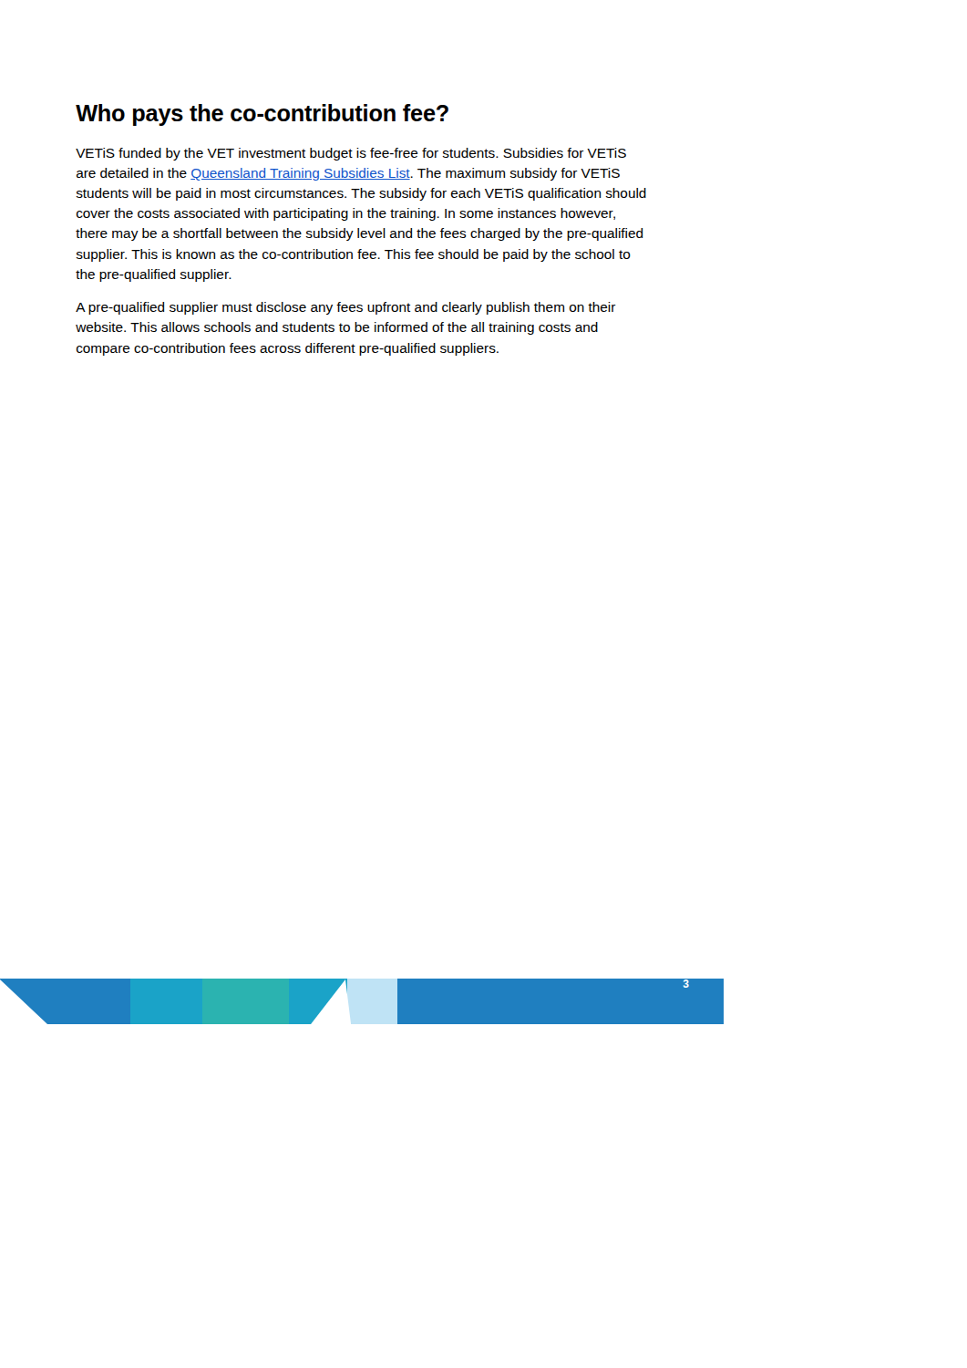Who pays the co-contribution fee?
VETiS funded by the VET investment budget is fee-free for students. Subsidies for VETiS are detailed in the Queensland Training Subsidies List. The maximum subsidy for VETiS students will be paid in most circumstances. The subsidy for each VETiS qualification should cover the costs associated with participating in the training. In some instances however, there may be a shortfall between the subsidy level and the fees charged by the pre-qualified supplier. This is known as the co-contribution fee. This fee should be paid by the school to the pre-qualified supplier.
A pre-qualified supplier must disclose any fees upfront and clearly publish them on their website. This allows schools and students to be informed of the all training costs and compare co-contribution fees across different pre-qualified suppliers.
3